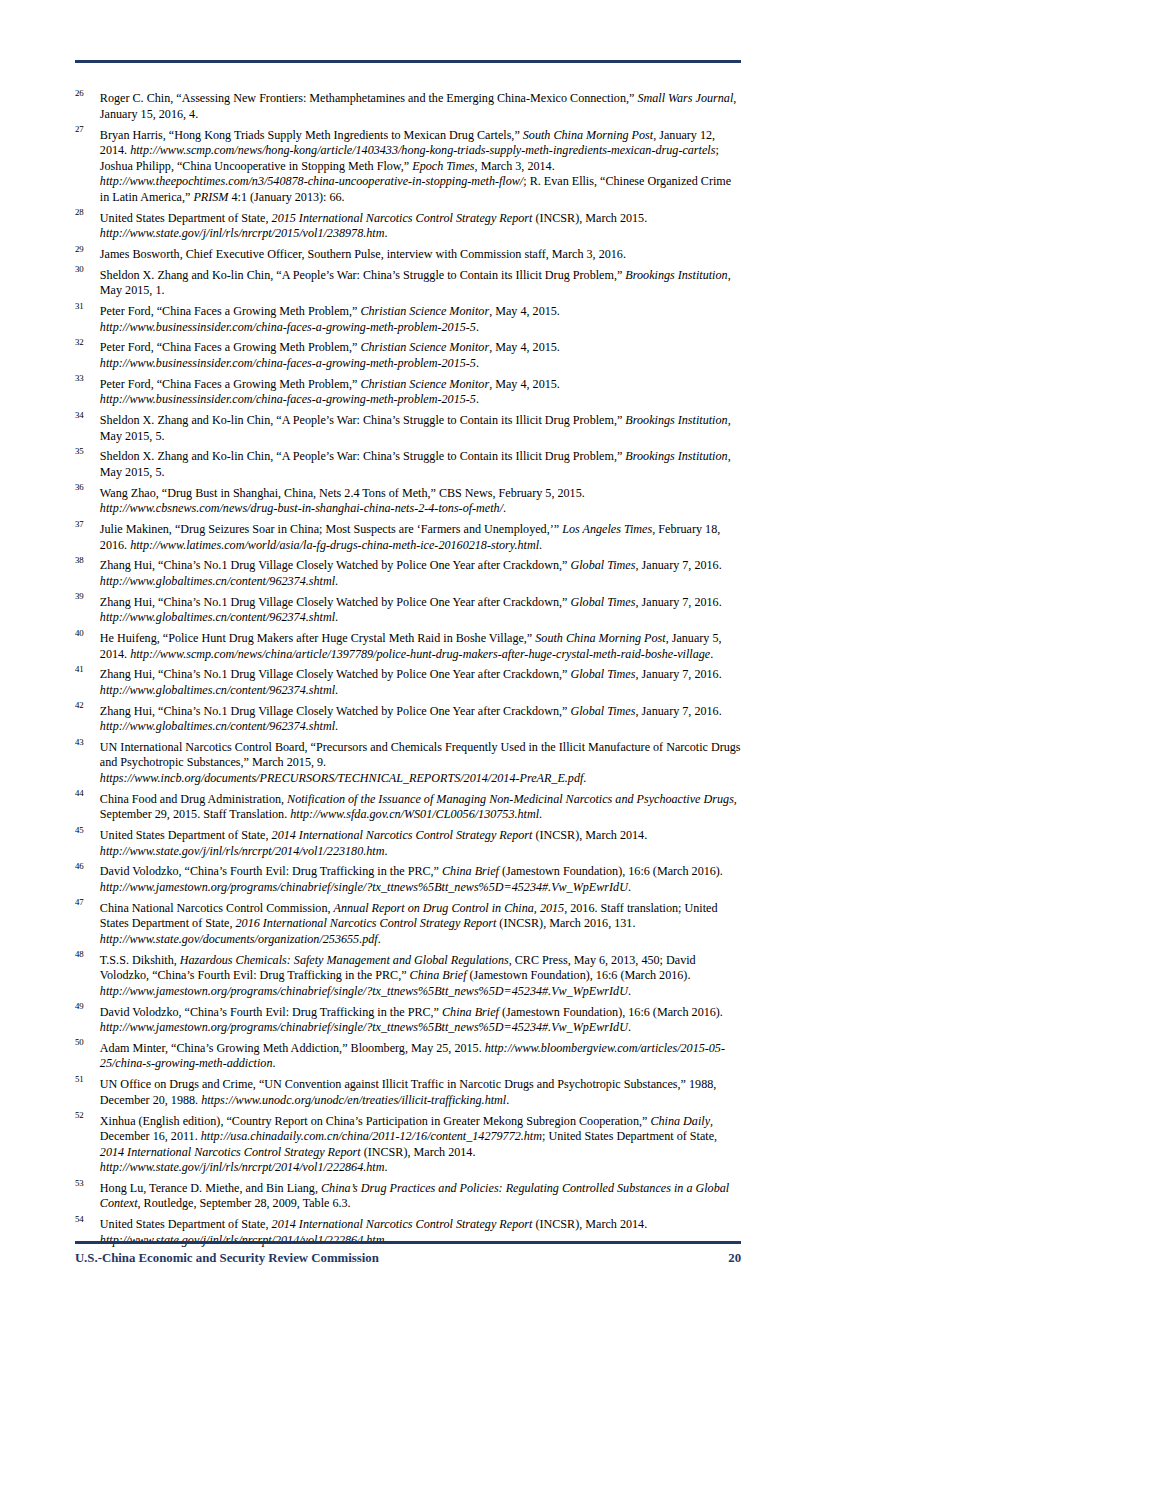26 Roger C. Chin, “Assessing New Frontiers: Methamphetamines and the Emerging China-Mexico Connection,” Small Wars Journal, January 15, 2016, 4.
27 Bryan Harris, “Hong Kong Triads Supply Meth Ingredients to Mexican Drug Cartels,” South China Morning Post, January 12, 2014. http://www.scmp.com/news/hong-kong/article/1403433/hong-kong-triads-supply-meth-ingredients-mexican-drug-cartels; Joshua Philipp, “China Uncooperative in Stopping Meth Flow,” Epoch Times, March 3, 2014. http://www.theepochtimes.com/n3/540878-china-uncooperative-in-stopping-meth-flow/; R. Evan Ellis, “Chinese Organized Crime in Latin America,” PRISM 4:1 (January 2013): 66.
28 United States Department of State, 2015 International Narcotics Control Strategy Report (INCSR), March 2015. http://www.state.gov/j/inl/rls/nrcrpt/2015/vol1/238978.htm.
29 James Bosworth, Chief Executive Officer, Southern Pulse, interview with Commission staff, March 3, 2016.
30 Sheldon X. Zhang and Ko-lin Chin, “A People’s War: China’s Struggle to Contain its Illicit Drug Problem,” Brookings Institution, May 2015, 1.
31 Peter Ford, “China Faces a Growing Meth Problem,” Christian Science Monitor, May 4, 2015. http://www.businessinsider.com/china-faces-a-growing-meth-problem-2015-5.
32 Peter Ford, “China Faces a Growing Meth Problem,” Christian Science Monitor, May 4, 2015. http://www.businessinsider.com/china-faces-a-growing-meth-problem-2015-5.
33 Peter Ford, “China Faces a Growing Meth Problem,” Christian Science Monitor, May 4, 2015. http://www.businessinsider.com/china-faces-a-growing-meth-problem-2015-5.
34 Sheldon X. Zhang and Ko-lin Chin, “A People’s War: China’s Struggle to Contain its Illicit Drug Problem,” Brookings Institution, May 2015, 5.
35 Sheldon X. Zhang and Ko-lin Chin, “A People’s War: China’s Struggle to Contain its Illicit Drug Problem,” Brookings Institution, May 2015, 5.
36 Wang Zhao, “Drug Bust in Shanghai, China, Nets 2.4 Tons of Meth,” CBS News, February 5, 2015. http://www.cbsnews.com/news/drug-bust-in-shanghai-china-nets-2-4-tons-of-meth/.
37 Julie Makinen, “Drug Seizures Soar in China; Most Suspects are ‘Farmers and Unemployed,’” Los Angeles Times, February 18, 2016. http://www.latimes.com/world/asia/la-fg-drugs-china-meth-ice-20160218-story.html.
38 Zhang Hui, “China’s No.1 Drug Village Closely Watched by Police One Year after Crackdown,” Global Times, January 7, 2016. http://www.globaltimes.cn/content/962374.shtml.
39 Zhang Hui, “China’s No.1 Drug Village Closely Watched by Police One Year after Crackdown,” Global Times, January 7, 2016. http://www.globaltimes.cn/content/962374.shtml.
40 He Huifeng, “Police Hunt Drug Makers after Huge Crystal Meth Raid in Boshe Village,” South China Morning Post, January 5, 2014. http://www.scmp.com/news/china/article/1397789/police-hunt-drug-makers-after-huge-crystal-meth-raid-boshe-village.
41 Zhang Hui, “China’s No.1 Drug Village Closely Watched by Police One Year after Crackdown,” Global Times, January 7, 2016. http://www.globaltimes.cn/content/962374.shtml.
42 Zhang Hui, “China’s No.1 Drug Village Closely Watched by Police One Year after Crackdown,” Global Times, January 7, 2016. http://www.globaltimes.cn/content/962374.shtml.
43 UN International Narcotics Control Board, “Precursors and Chemicals Frequently Used in the Illicit Manufacture of Narcotic Drugs and Psychotropic Substances,” March 2015, 9. https://www.incb.org/documents/PRECURSORS/TECHNICAL_REPORTS/2014/2014-PreAR_E.pdf.
44 China Food and Drug Administration, Notification of the Issuance of Managing Non-Medicinal Narcotics and Psychoactive Drugs, September 29, 2015. Staff Translation. http://www.sfda.gov.cn/WS01/CL0056/130753.html.
45 United States Department of State, 2014 International Narcotics Control Strategy Report (INCSR), March 2014. http://www.state.gov/j/inl/rls/nrcrpt/2014/vol1/223180.htm.
46 David Volodzko, “China’s Fourth Evil: Drug Trafficking in the PRC,” China Brief (Jamestown Foundation), 16:6 (March 2016). http://www.jamestown.org/programs/chinabrief/single/?tx_ttnews%5Btt_news%5D=45234#.Vw_WpEwrIdU.
47 China National Narcotics Control Commission, Annual Report on Drug Control in China, 2015, 2016. Staff translation; United States Department of State, 2016 International Narcotics Control Strategy Report (INCSR), March 2016, 131. http://www.state.gov/documents/organization/253655.pdf.
48 T.S.S. Dikshith, Hazardous Chemicals: Safety Management and Global Regulations, CRC Press, May 6, 2013, 450; David Volodzko, “China’s Fourth Evil: Drug Trafficking in the PRC,” China Brief (Jamestown Foundation), 16:6 (March 2016). http://www.jamestown.org/programs/chinabrief/single/?tx_ttnews%5Btt_news%5D=45234#.Vw_WpEwrIdU.
49 David Volodzko, “China’s Fourth Evil: Drug Trafficking in the PRC,” China Brief (Jamestown Foundation), 16:6 (March 2016). http://www.jamestown.org/programs/chinabrief/single/?tx_ttnews%5Btt_news%5D=45234#.Vw_WpEwrIdU.
50 Adam Minter, “China’s Growing Meth Addiction,” Bloomberg, May 25, 2015. http://www.bloombergview.com/articles/2015-05-25/china-s-growing-meth-addiction.
51 UN Office on Drugs and Crime, “UN Convention against Illicit Traffic in Narcotic Drugs and Psychotropic Substances,” 1988, December 20, 1988. https://www.unodc.org/unodc/en/treaties/illicit-trafficking.html.
52 Xinhua (English edition), “Country Report on China’s Participation in Greater Mekong Subregion Cooperation,” China Daily, December 16, 2011. http://usa.chinadaily.com.cn/china/2011-12/16/content_14279772.htm; United States Department of State, 2014 International Narcotics Control Strategy Report (INCSR), March 2014. http://www.state.gov/j/inl/rls/nrcrpt/2014/vol1/222864.htm.
53 Hong Lu, Terance D. Miethe, and Bin Liang, China’s Drug Practices and Policies: Regulating Controlled Substances in a Global Context, Routledge, September 28, 2009, Table 6.3.
54 United States Department of State, 2014 International Narcotics Control Strategy Report (INCSR), March 2014. http://www.state.gov/j/inl/rls/nrcrpt/2014/vol1/222864.htm.
U.S.-China Economic and Security Review Commission
20